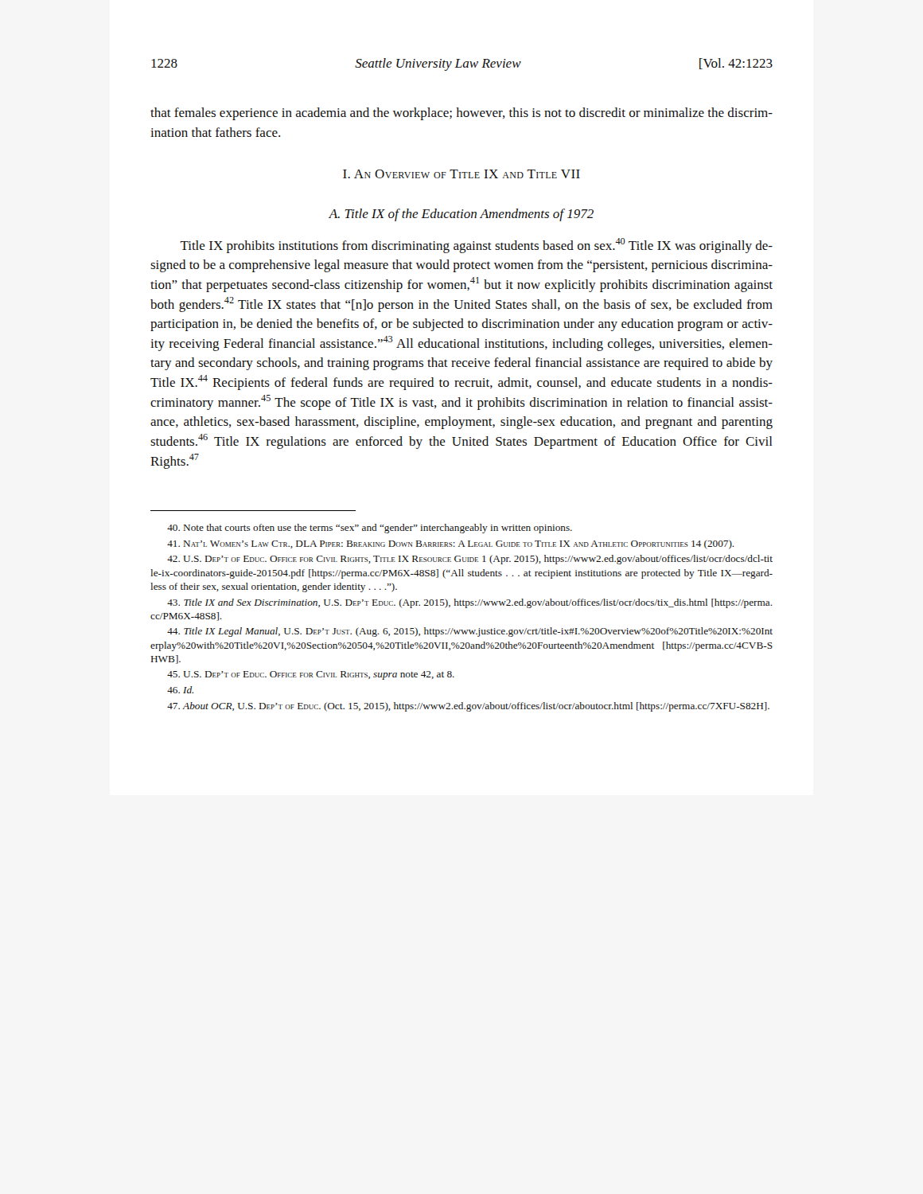1228 Seattle University Law Review [Vol. 42:1223
that females experience in academia and the workplace; however, this is not to discredit or minimalize the discrimination that fathers face.
I. An Overview of Title IX and Title VII
A. Title IX of the Education Amendments of 1972
Title IX prohibits institutions from discriminating against students based on sex.40 Title IX was originally designed to be a comprehensive legal measure that would protect women from the “persistent, pernicious discrimination” that perpetuates second-class citizenship for women,41 but it now explicitly prohibits discrimination against both genders.42 Title IX states that “[n]o person in the United States shall, on the basis of sex, be excluded from participation in, be denied the benefits of, or be subjected to discrimination under any education program or activity receiving Federal financial assistance.”43 All educational institutions, including colleges, universities, elementary and secondary schools, and training programs that receive federal financial assistance are required to abide by Title IX.44 Recipients of federal funds are required to recruit, admit, counsel, and educate students in a nondiscriminatory manner.45 The scope of Title IX is vast, and it prohibits discrimination in relation to financial assistance, athletics, sex-based harassment, discipline, employment, single-sex education, and pregnant and parenting students.46 Title IX regulations are enforced by the United States Department of Education Office for Civil Rights.47
Note that courts often use the terms “sex” and “gender” interchangeably in written opinions.
Nat’l Women’s Law Ctr., DLA Piper: Breaking Down Barriers: A Legal Guide to Title IX and Athletic Opportunities 14 (2007).
U.S. Dep’t of Educ. Office for Civil Rights, Title IX Resource Guide 1 (Apr. 2015), https://www2.ed.gov/about/offices/list/ocr/docs/dcl-title-ix-coordinators-guide-201504.pdf [https://perma.cc/PM6X-48S8] (“All students . . . at recipient institutions are protected by Title IX—regardless of their sex, sexual orientation, gender identity . . . .”).
Title IX and Sex Discrimination, U.S. Dep’t Educ. (Apr. 2015), https://www2.ed.gov/about/offices/list/ocr/docs/tix_dis.html [https://perma.cc/PM6X-48S8].
Title IX Legal Manual, U.S. Dep’t Just. (Aug. 6, 2015), https://www.justice.gov/crt/title-ix#I.%20Overview%20of%20Title%20IX:%20Interplay%20with%20Title%20VI,%20Section%20504,%20Title%20VII,%20and%20the%20Fourteenth%20Amendment [https://perma.cc/4CVB-SHWB].
U.S. Dep’t of Educ. Office for Civil Rights, supra note 42, at 8.
Id.
About OCR, U.S. Dep’t of Educ. (Oct. 15, 2015), https://www2.ed.gov/about/offices/list/ocr/aboutocr.html [https://perma.cc/7XFU-S82H].